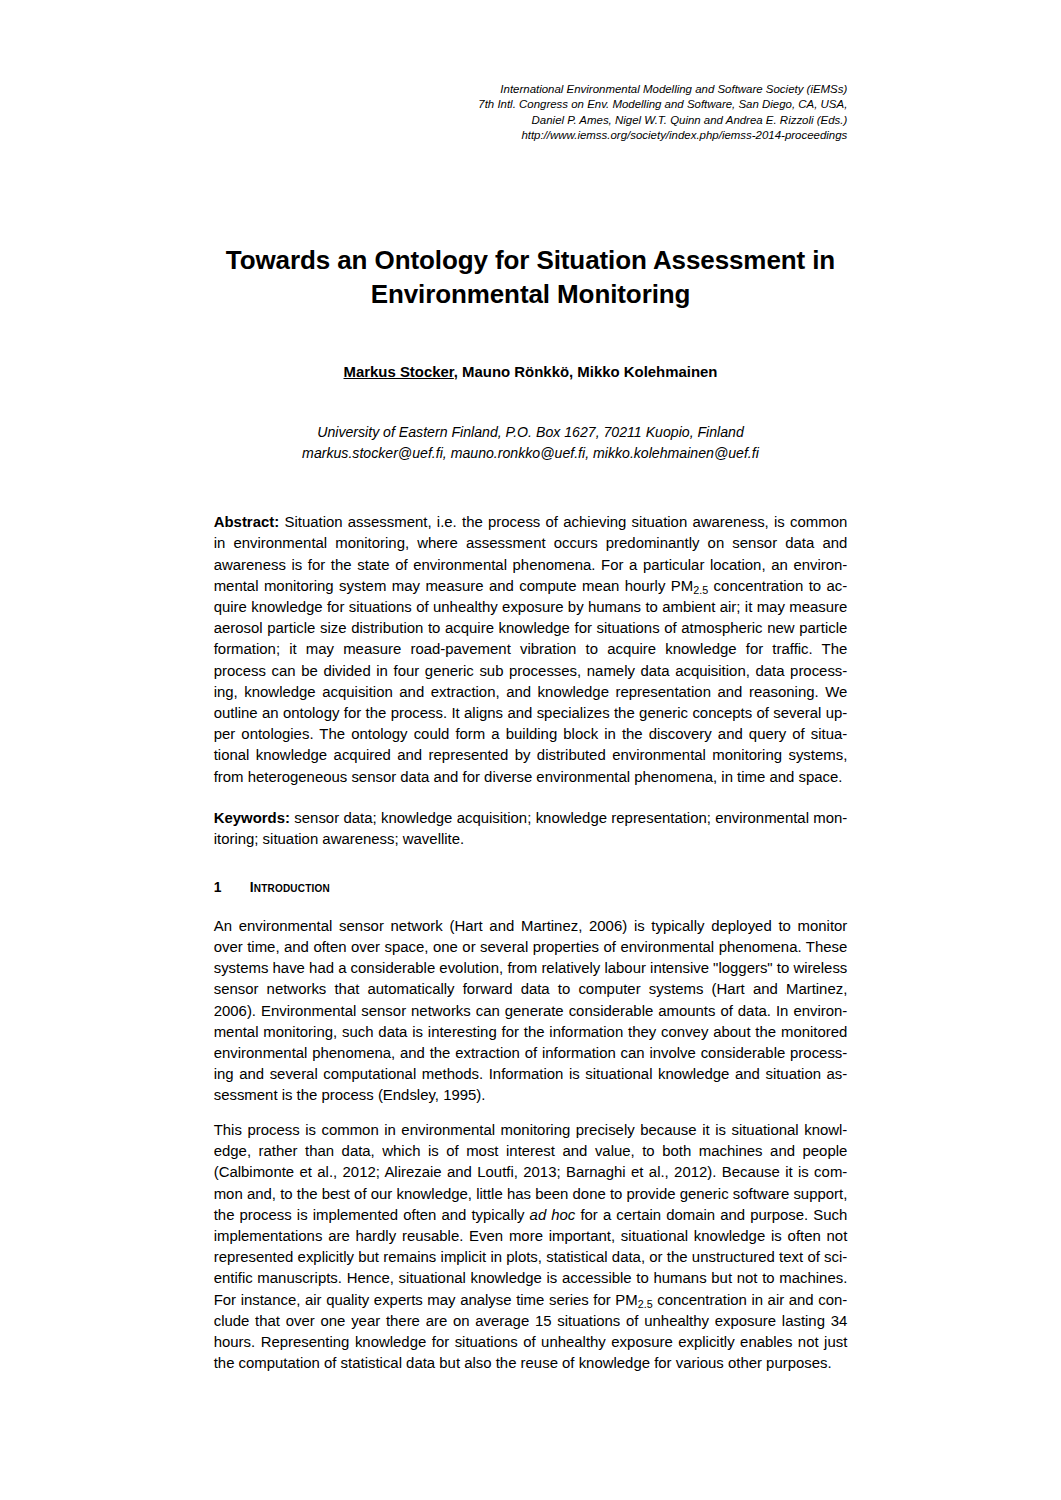International Environmental Modelling and Software Society (iEMSs)
7th Intl. Congress on Env. Modelling and Software, San Diego, CA, USA,
Daniel P. Ames, Nigel W.T. Quinn and Andrea E. Rizzoli (Eds.)
http://www.iemss.org/society/index.php/iemss-2014-proceedings
Towards an Ontology for Situation Assessment in
Environmental Monitoring
Markus Stocker, Mauno Rönkkö, Mikko Kolehmainen
University of Eastern Finland, P.O. Box 1627, 70211 Kuopio, Finland
markus.stocker@uef.fi, mauno.ronkko@uef.fi, mikko.kolehmainen@uef.fi
Abstract: Situation assessment, i.e. the process of achieving situation awareness, is common in environmental monitoring, where assessment occurs predominantly on sensor data and awareness is for the state of environmental phenomena. For a particular location, an environmental monitoring system may measure and compute mean hourly PM2.5 concentration to acquire knowledge for situations of unhealthy exposure by humans to ambient air; it may measure aerosol particle size distribution to acquire knowledge for situations of atmospheric new particle formation; it may measure road-pavement vibration to acquire knowledge for traffic. The process can be divided in four generic sub processes, namely data acquisition, data processing, knowledge acquisition and extraction, and knowledge representation and reasoning. We outline an ontology for the process. It aligns and specializes the generic concepts of several upper ontologies. The ontology could form a building block in the discovery and query of situational knowledge acquired and represented by distributed environmental monitoring systems, from heterogeneous sensor data and for diverse environmental phenomena, in time and space.
Keywords: sensor data; knowledge acquisition; knowledge representation; environmental monitoring; situation awareness; wavellite.
1 Introduction
An environmental sensor network (Hart and Martinez, 2006) is typically deployed to monitor over time, and often over space, one or several properties of environmental phenomena. These systems have had a considerable evolution, from relatively labour intensive "loggers" to wireless sensor networks that automatically forward data to computer systems (Hart and Martinez, 2006). Environmental sensor networks can generate considerable amounts of data. In environmental monitoring, such data is interesting for the information they convey about the monitored environmental phenomena, and the extraction of information can involve considerable processing and several computational methods. Information is situational knowledge and situation assessment is the process (Endsley, 1995).
This process is common in environmental monitoring precisely because it is situational knowledge, rather than data, which is of most interest and value, to both machines and people (Calbimonte et al., 2012; Alirezaie and Loutfi, 2013; Barnaghi et al., 2012). Because it is common and, to the best of our knowledge, little has been done to provide generic software support, the process is implemented often and typically ad hoc for a certain domain and purpose. Such implementations are hardly reusable. Even more important, situational knowledge is often not represented explicitly but remains implicit in plots, statistical data, or the unstructured text of scientific manuscripts. Hence, situational knowledge is accessible to humans but not to machines. For instance, air quality experts may analyse time series for PM2.5 concentration in air and conclude that over one year there are on average 15 situations of unhealthy exposure lasting 34 hours. Representing knowledge for situations of unhealthy exposure explicitly enables not just the computation of statistical data but also the reuse of knowledge for various other purposes.